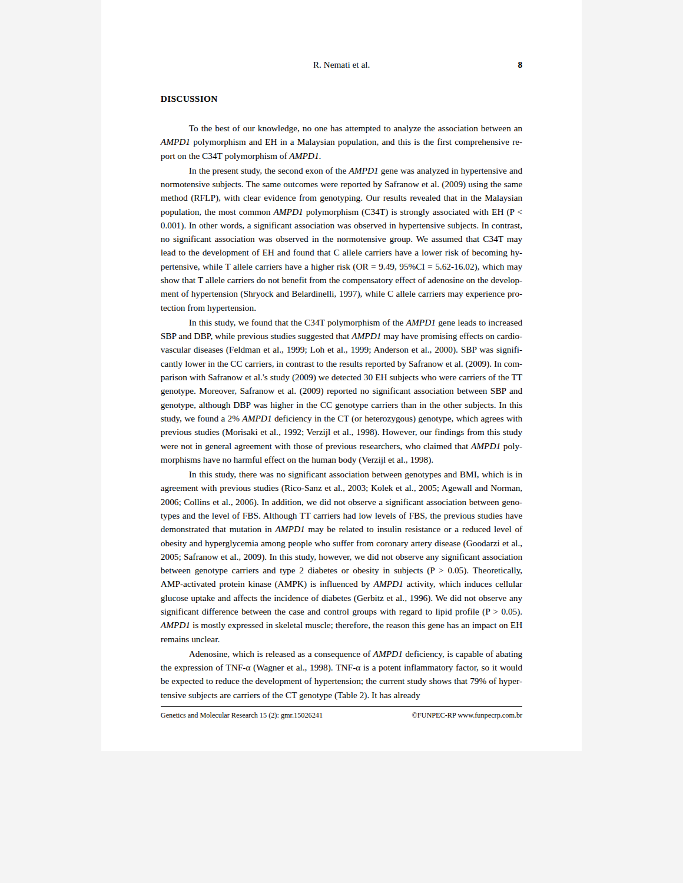R. Nemati et al. 8
Discussion
To the best of our knowledge, no one has attempted to analyze the association between an AMPD1 polymorphism and EH in a Malaysian population, and this is the first comprehensive report on the C34T polymorphism of AMPD1.
In the present study, the second exon of the AMPD1 gene was analyzed in hypertensive and normotensive subjects. The same outcomes were reported by Safranow et al. (2009) using the same method (RFLP), with clear evidence from genotyping. Our results revealed that in the Malaysian population, the most common AMPD1 polymorphism (C34T) is strongly associated with EH (P < 0.001). In other words, a significant association was observed in hypertensive subjects. In contrast, no significant association was observed in the normotensive group. We assumed that C34T may lead to the development of EH and found that C allele carriers have a lower risk of becoming hypertensive, while T allele carriers have a higher risk (OR = 9.49, 95%CI = 5.62-16.02), which may show that T allele carriers do not benefit from the compensatory effect of adenosine on the development of hypertension (Shryock and Belardinelli, 1997), while C allele carriers may experience protection from hypertension.
In this study, we found that the C34T polymorphism of the AMPD1 gene leads to increased SBP and DBP, while previous studies suggested that AMPD1 may have promising effects on cardiovascular diseases (Feldman et al., 1999; Loh et al., 1999; Anderson et al., 2000). SBP was significantly lower in the CC carriers, in contrast to the results reported by Safranow et al. (2009). In comparison with Safranow et al.'s study (2009) we detected 30 EH subjects who were carriers of the TT genotype. Moreover, Safranow et al. (2009) reported no significant association between SBP and genotype, although DBP was higher in the CC genotype carriers than in the other subjects. In this study, we found a 2% AMPD1 deficiency in the CT (or heterozygous) genotype, which agrees with previous studies (Morisaki et al., 1992; Verzijl et al., 1998). However, our findings from this study were not in general agreement with those of previous researchers, who claimed that AMPD1 polymorphisms have no harmful effect on the human body (Verzijl et al., 1998).
In this study, there was no significant association between genotypes and BMI, which is in agreement with previous studies (Rico-Sanz et al., 2003; Kolek et al., 2005; Agewall and Norman, 2006; Collins et al., 2006). In addition, we did not observe a significant association between genotypes and the level of FBS. Although TT carriers had low levels of FBS, the previous studies have demonstrated that mutation in AMPD1 may be related to insulin resistance or a reduced level of obesity and hyperglycemia among people who suffer from coronary artery disease (Goodarzi et al., 2005; Safranow et al., 2009). In this study, however, we did not observe any significant association between genotype carriers and type 2 diabetes or obesity in subjects (P > 0.05). Theoretically, AMP-activated protein kinase (AMPK) is influenced by AMPD1 activity, which induces cellular glucose uptake and affects the incidence of diabetes (Gerbitz et al., 1996). We did not observe any significant difference between the case and control groups with regard to lipid profile (P > 0.05). AMPD1 is mostly expressed in skeletal muscle; therefore, the reason this gene has an impact on EH remains unclear.
Adenosine, which is released as a consequence of AMPD1 deficiency, is capable of abating the expression of TNF-α (Wagner et al., 1998). TNF-α is a potent inflammatory factor, so it would be expected to reduce the development of hypertension; the current study shows that 79% of hypertensive subjects are carriers of the CT genotype (Table 2). It has already
Genetics and Molecular Research 15 (2): gmr.15026241
©FUNPEC-RP www.funpecrp.com.br